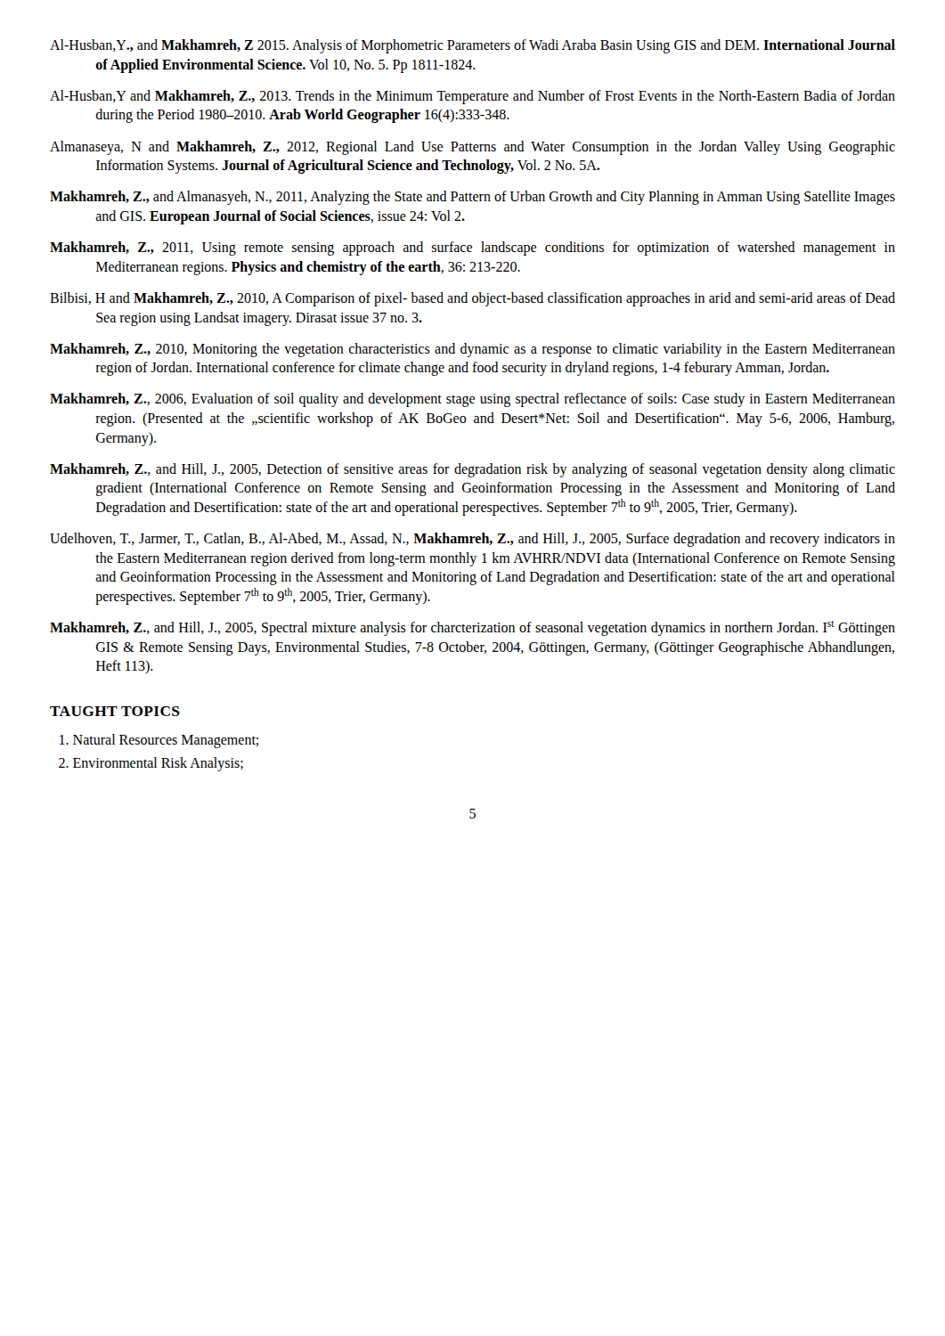Al-Husban,Y., and Makhamreh, Z 2015. Analysis of Morphometric Parameters of Wadi Araba Basin Using GIS and DEM. International Journal of Applied Environmental Science. Vol 10, No. 5. Pp 1811-1824.
Al-Husban,Y and Makhamreh, Z., 2013. Trends in the Minimum Temperature and Number of Frost Events in the North-Eastern Badia of Jordan during the Period 1980–2010. Arab World Geographer 16(4):333-348.
Almanaseya, N and Makhamreh, Z., 2012, Regional Land Use Patterns and Water Consumption in the Jordan Valley Using Geographic Information Systems. Journal of Agricultural Science and Technology, Vol. 2 No. 5A.
Makhamreh, Z., and Almanasyeh, N., 2011, Analyzing the State and Pattern of Urban Growth and City Planning in Amman Using Satellite Images and GIS. European Journal of Social Sciences, issue 24: Vol 2.
Makhamreh, Z., 2011, Using remote sensing approach and surface landscape conditions for optimization of watershed management in Mediterranean regions. Physics and chemistry of the earth, 36: 213-220.
Bilbisi, H and Makhamreh, Z., 2010, A Comparison of pixel- based and object-based classification approaches in arid and semi-arid areas of Dead Sea region using Landsat imagery. Dirasat issue 37 no. 3.
Makhamreh, Z., 2010, Monitoring the vegetation characteristics and dynamic as a response to climatic variability in the Eastern Mediterranean region of Jordan. International conference for climate change and food security in dryland regions, 1-4 feburary Amman, Jordan.
Makhamreh, Z., 2006, Evaluation of soil quality and development stage using spectral reflectance of soils: Case study in Eastern Mediterranean region. (Presented at the „scientific workshop of AK BoGeo and Desert*Net: Soil and Desertification“. May 5-6, 2006, Hamburg, Germany).
Makhamreh, Z., and Hill, J., 2005, Detection of sensitive areas for degradation risk by analyzing of seasonal vegetation density along climatic gradient (International Conference on Remote Sensing and Geoinformation Processing in the Assessment and Monitoring of Land Degradation and Desertification: state of the art and operational perespectives. September 7th to 9th, 2005, Trier, Germany).
Udelhoven, T., Jarmer, T., Catlan, B., Al-Abed, M., Assad, N., Makhamreh, Z., and Hill, J., 2005, Surface degradation and recovery indicators in the Eastern Mediterranean region derived from long-term monthly 1 km AVHRR/NDVI data (International Conference on Remote Sensing and Geoinformation Processing in the Assessment and Monitoring of Land Degradation and Desertification: state of the art and operational perespectives. September 7th to 9th, 2005, Trier, Germany).
Makhamreh, Z., and Hill, J., 2005, Spectral mixture analysis for charcterization of seasonal vegetation dynamics in northern Jordan. Ist Göttingen GIS & Remote Sensing Days, Environmental Studies, 7-8 October, 2004, Göttingen, Germany, (Göttinger Geographische Abhandlungen, Heft 113).
TAUGHT TOPICS
Natural Resources Management;
Environmental Risk Analysis;
5